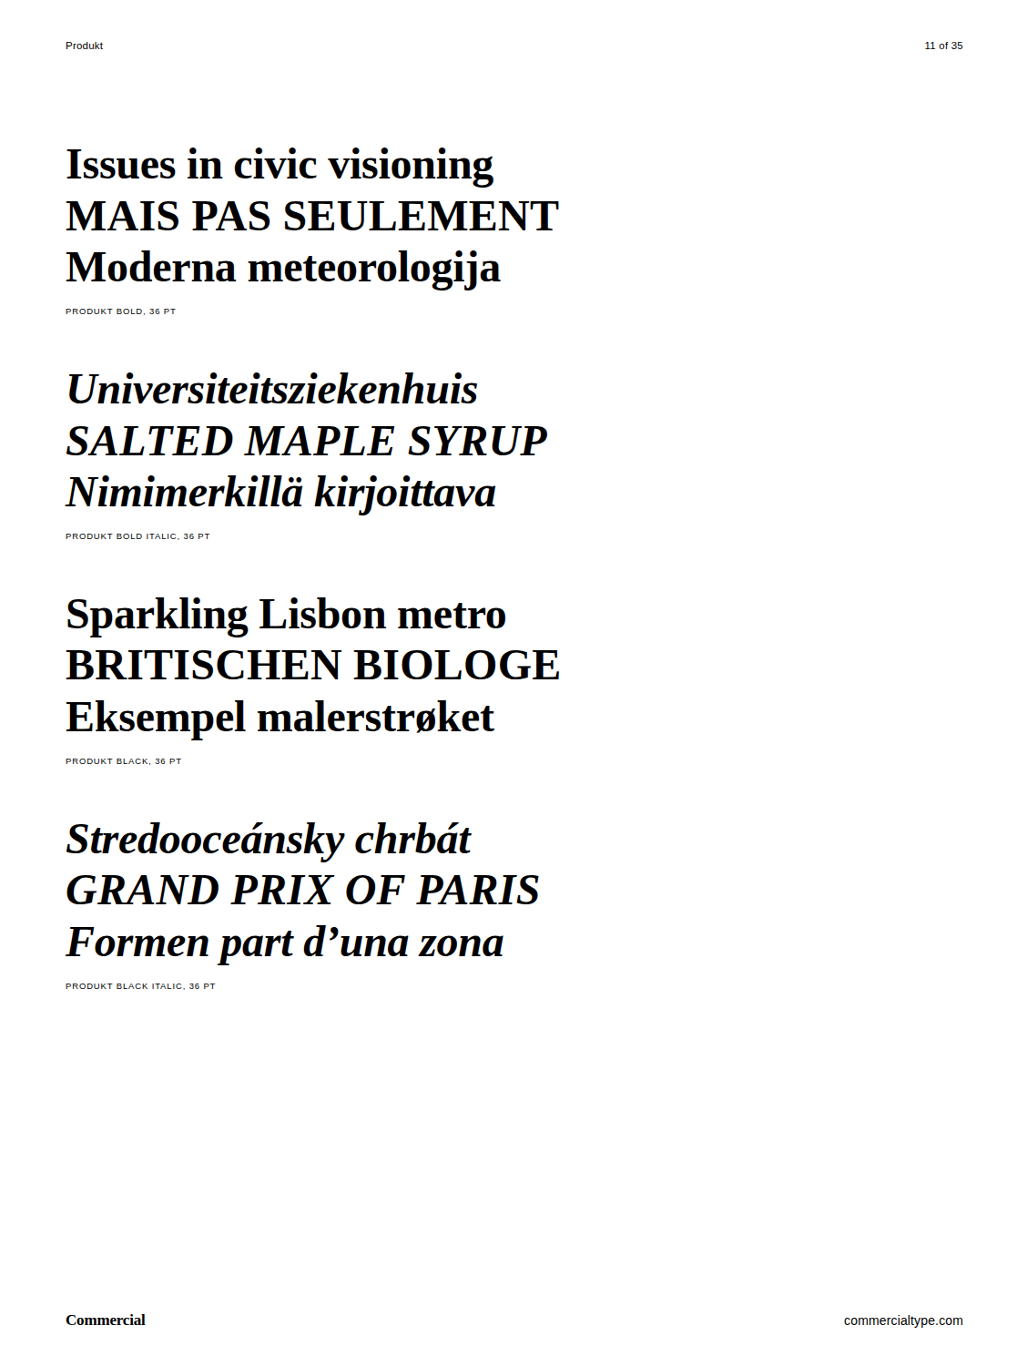Produkt
11 of 35
Issues in civic visioning Mais pas seulement Moderna meteorologija
Produkt Bold, 36 pt
Universiteitsziekenhuis Salted maple syrup Nimimerkillä kirjoittava
Produkt Bold Italic, 36 pt
Sparkling Lisbon metro Britischen biologe Eksempel malerstrøket
Produkt Black, 36 pt
Stredooceánsky chrbát Grand Prix of Paris Formen part d’una zona
Produkt Black Italic, 36 pt
Commercial
commercialtype.com